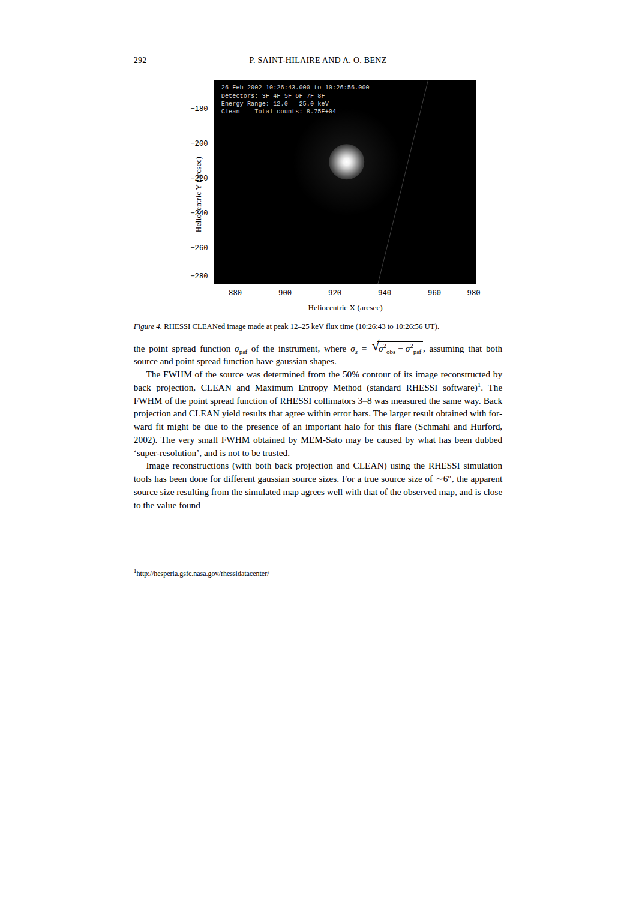292
P. SAINT-HILAIRE AND A. O. BENZ
26-Feb-2002 10:26:43.000 to 10:26:56.000 Detectors: 3F 4F 5F 6F 7F 8F Energy Range: 12.0 - 25.0 keV Clean Total counts: 8.75E+04
Heliocentric Y (arcsec)
−180 −200 −220 −240 −260 −280
880 900 920 940 960 980
Heliocentric X (arcsec)
Figure 4. RHESSI CLEANed image made at peak 12–25 keV flux time (10:26:43 to 10:26:56 UT).
the point spread function σpsf of the instrument, where σs = σ2obs − σ2psf, assuming that both source and point spread function have gaussian shapes.
The FWHM of the source was determined from the 50% contour of its image reconstructed by back projection, CLEAN and Maximum Entropy Method (standard RHESSI software)1. The FWHM of the point spread function of RHESSI collimators 3–8 was measured the same way. Back projection and CLEAN yield results that agree within error bars. The larger result obtained with forward fit might be due to the presence of an important halo for this flare (Schmahl and Hurford, 2002). The very small FWHM obtained by MEM-Sato may be caused by what has been dubbed ‘super-resolution’, and is not to be trusted.
Image reconstructions (with both back projection and CLEAN) using the RHESSI simulation tools has been done for different gaussian source sizes. For a true source size of ∼6″, the apparent source size resulting from the simulated map agrees well with that of the observed map, and is close to the value found
1 http://hesperia.gsfc.nasa.gov/rhessidatacenter/